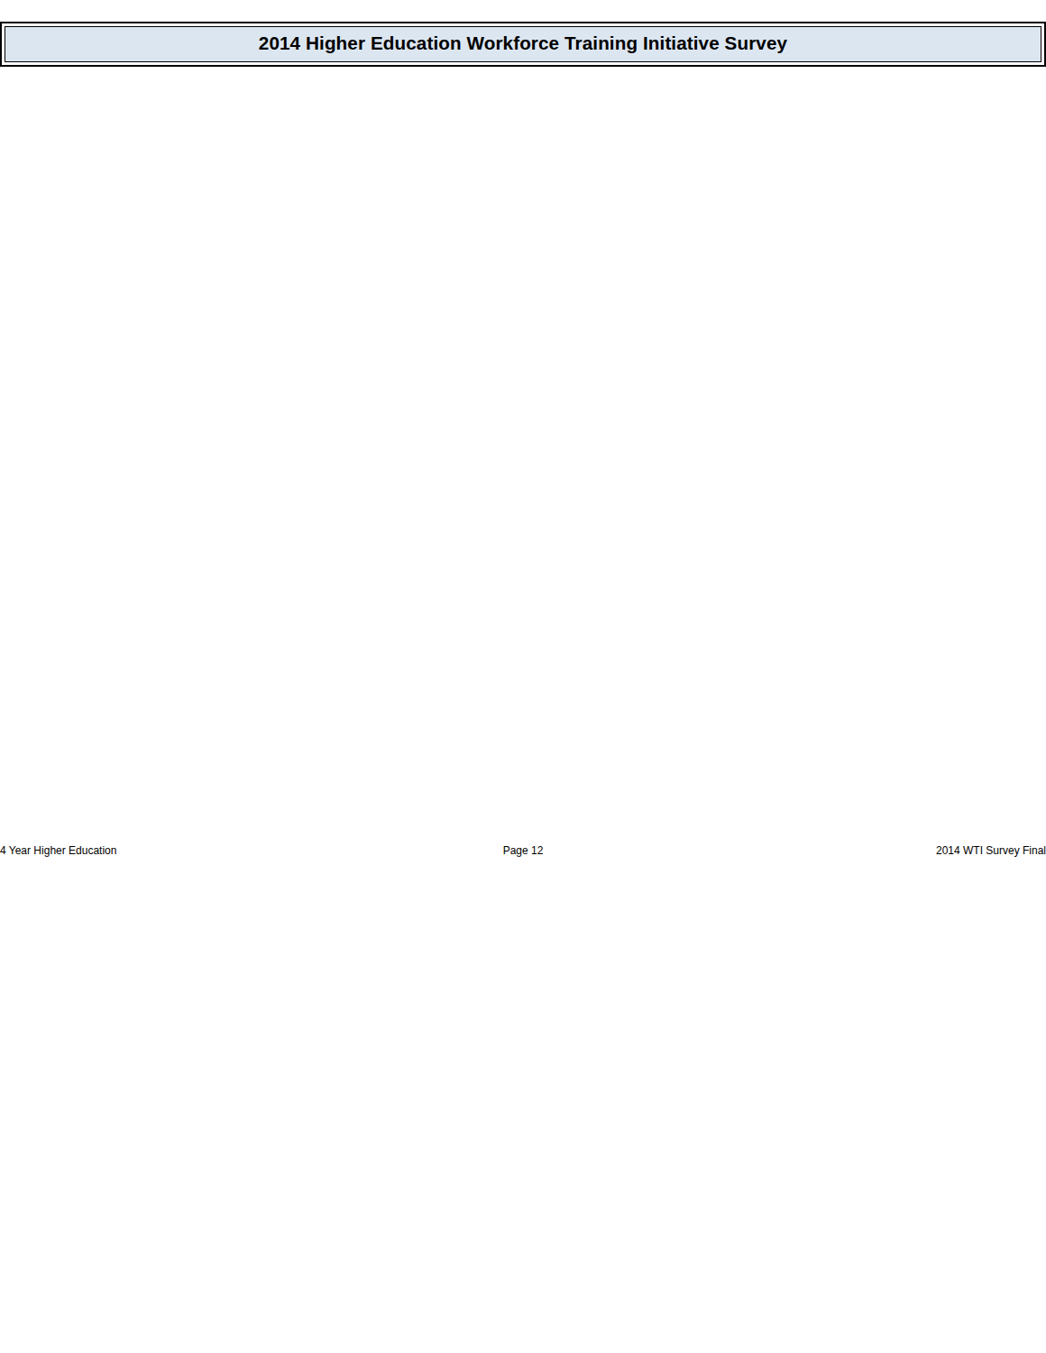2014 Higher Education Workforce Training Initiative Survey
4 Year Higher Education
Page 12
2014 WTI Survey Final